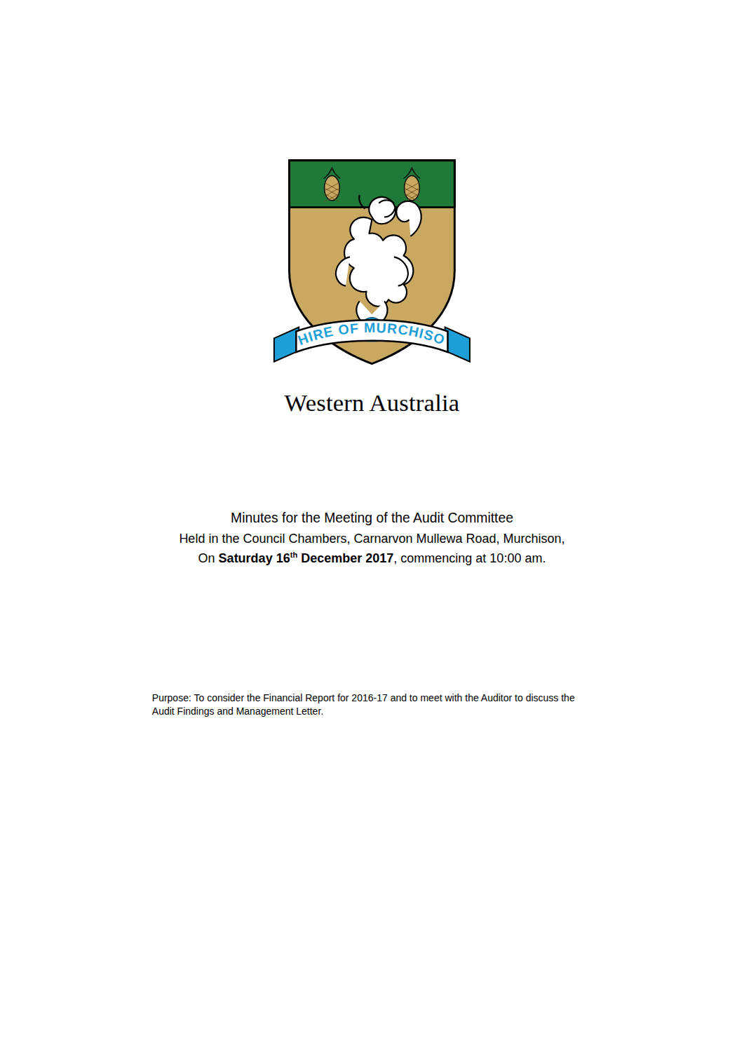SHIRE OF MURCHISON
Western Australia
Minutes for the Meeting of the Audit Committee
Held in the Council Chambers, Carnarvon Mullewa Road, Murchison,
On Saturday 16th December 2017, commencing at 10:00 am.
Purpose: To consider the Financial Report for 2016-17 and to meet with the Auditor to discuss the Audit Findings and Management Letter.